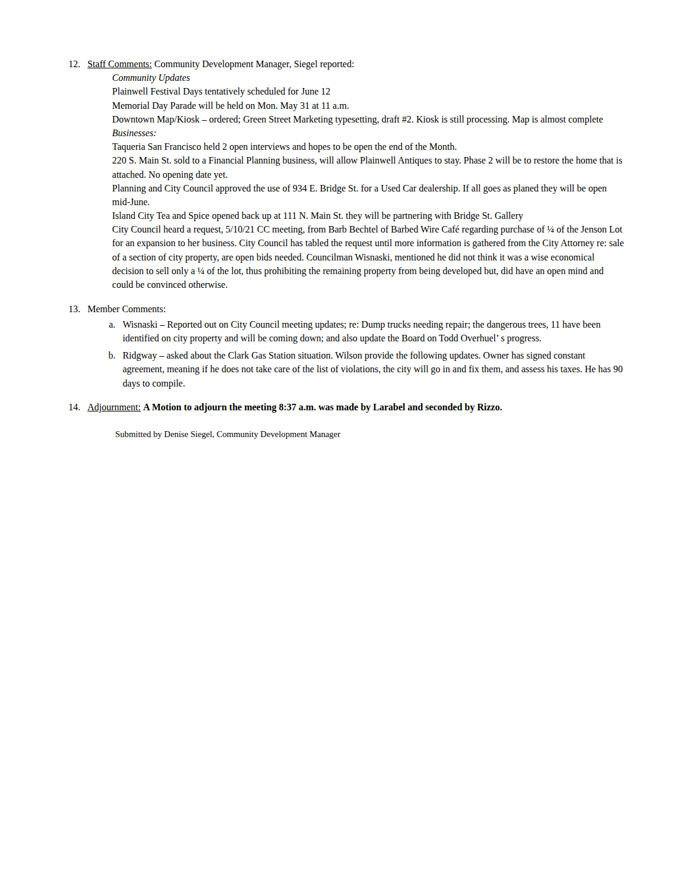Staff Comments: Community Development Manager, Siegel reported:
Community Updates
Plainwell Festival Days tentatively scheduled for June 12
Memorial Day Parade will be held on Mon. May 31 at 11 a.m.
Downtown Map/Kiosk – ordered; Green Street Marketing typesetting, draft #2. Kiosk is still processing. Map is almost complete
Businesses:
Taqueria San Francisco held 2 open interviews and hopes to be open the end of the Month.
220 S. Main St. sold to a Financial Planning business, will allow Plainwell Antiques to stay. Phase 2 will be to restore the home that is attached. No opening date yet.
Planning and City Council approved the use of 934 E. Bridge St. for a Used Car dealership. If all goes as planed they will be open mid-June.
Island City Tea and Spice opened back up at 111 N. Main St. they will be partnering with Bridge St. Gallery
City Council heard a request, 5/10/21 CC meeting, from Barb Bechtel of Barbed Wire Café regarding purchase of ¼ of the Jenson Lot for an expansion to her business. City Council has tabled the request until more information is gathered from the City Attorney re: sale of a section of city property, are open bids needed. Councilman Wisnaski, mentioned he did not think it was a wise economical decision to sell only a ¼ of the lot, thus prohibiting the remaining property from being developed but, did have an open mind and could be convinced otherwise.
Member Comments:
Wisnaski – Reported out on City Council meeting updates; re: Dump trucks needing repair; the dangerous trees, 11 have been identified on city property and will be coming down; and also update the Board on Todd Overhuel’ s progress.
Ridgway – asked about the Clark Gas Station situation. Wilson provide the following updates. Owner has signed constant agreement, meaning if he does not take care of the list of violations, the city will go in and fix them, and assess his taxes. He has 90 days to compile.
Adjournment: A Motion to adjourn the meeting 8:37 a.m. was made by Larabel and seconded by Rizzo.
Submitted by Denise Siegel, Community Development Manager